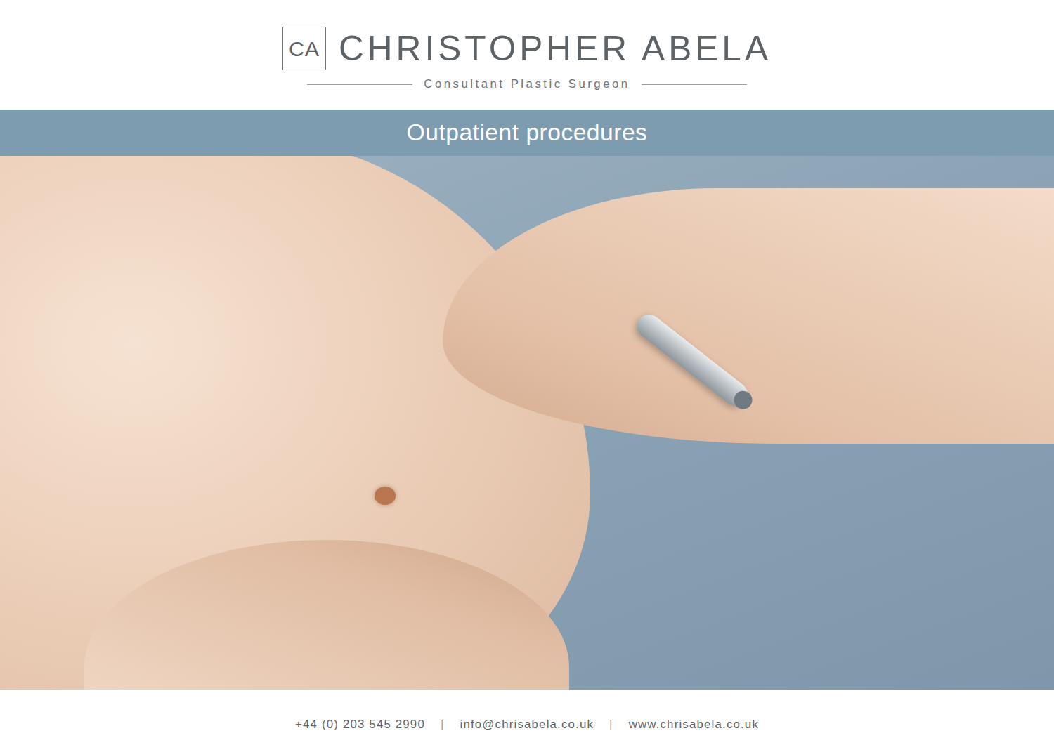CA
CHRISTOPHER ABELA
Consultant Plastic Surgeon
Outpatient procedures
+44 (0) 203 545 2990 | info@chrisabela.co.uk | www.chrisabela.co.uk